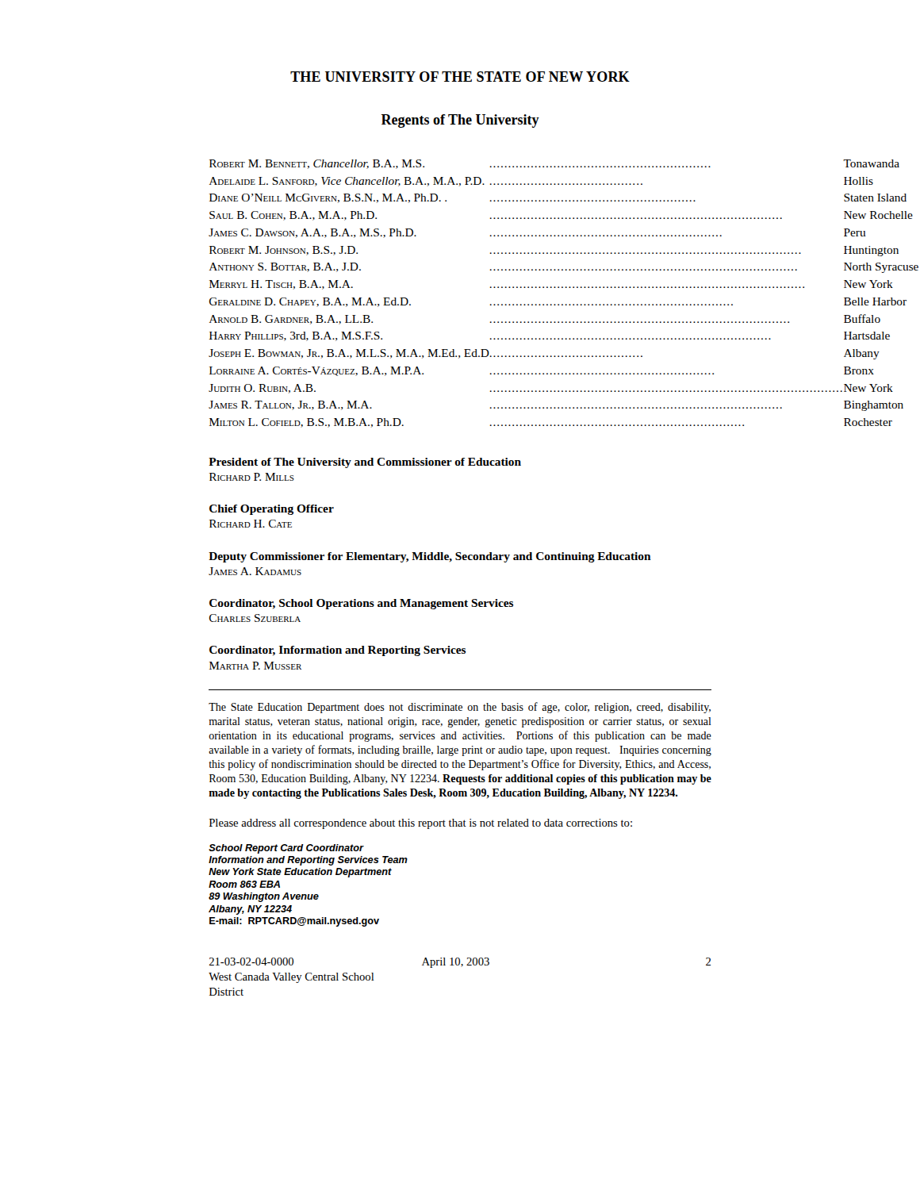The University of the State of New York
Regents of The University
| Robert M. Bennett , Chancellor, B.A., M.S. | ........................................................... | Tonawanda |
| Adelaide L. Sanford , Vice Chancellor, B.A., M.A., P.D. | ......................................... | Hollis |
| Diane O’Neill McGivern , B.S.N., M.A., Ph.D. . | ....................................................... | Staten Island |
| Saul B. Cohen , B.A., M.A., Ph.D. | .............................................................................. | New Rochelle |
| James C. Dawson , A.A., B.A., M.S., Ph.D. | .............................................................. | Peru |
| Robert M. Johnson , B.S., J.D. | ................................................................................... | Huntington |
| Anthony S. Bottar , B.A., J.D. | .................................................................................. | North Syracuse |
| Merryl H. Tisch , B.A., M.A. | .................................................................................... | New York |
| Geraldine D. Chapey , B.A., M.A., Ed.D. | ................................................................. | Belle Harbor |
| Arnold B. Gardner , B.A., LL.B. | ................................................................................ | Buffalo |
| Harry Phillips , 3rd, B.A., M.S.F.S. | ........................................................................... | Hartsdale |
| Joseph E. Bowman , Jr. , B.A., M.L.S., M.A., M.Ed., Ed.D | ......................................... | Albany |
| Lorraine A. Cortés-Vázquez , B.A., M.P.A. | ............................................................ | Bronx |
| Judith O. Rubin , A.B. | .............................................................................................. | New York |
| James R. Tallon , Jr. , B.A., M.A. | .............................................................................. | Binghamton |
| Milton L. Cofield , B.S., M.B.A., Ph.D. | .................................................................... | Rochester |
President of The University and Commissioner of Education
Richard P. Mills
Chief Operating Officer
Richard H. Cate
Deputy Commissioner for Elementary, Middle, Secondary and Continuing Education
James A. Kadamus
Coordinator, School Operations and Management Services
Charles Szuberla
Coordinator, Information and Reporting Services
Martha P. Musser
The State Education Department does not discriminate on the basis of age, color, religion, creed, disability, marital status, veteran status, national origin, race, gender, genetic predisposition or carrier status, or sexual orientation in its educational programs, services and activities. Portions of this publication can be made available in a variety of formats, including braille, large print or audio tape, upon request. Inquiries concerning this policy of nondiscrimination should be directed to the Department’s Office for Diversity, Ethics, and Access, Room 530, Education Building, Albany, NY 12234. Requests for additional copies of this publication may be made by contacting the Publications Sales Desk, Room 309, Education Building, Albany, NY 12234.
Please address all correspondence about this report that is not related to data corrections to:
School Report Card Coordinator
Information and Reporting Services Team
New York State Education Department
Room 863 EBA
89 Washington Avenue
Albany, NY 12234
E-mail: RPTCARD@mail.nysed.gov
| 21-03-02-04-0000 West Canada Valley Central School District | April 10, 2003 | 2 |